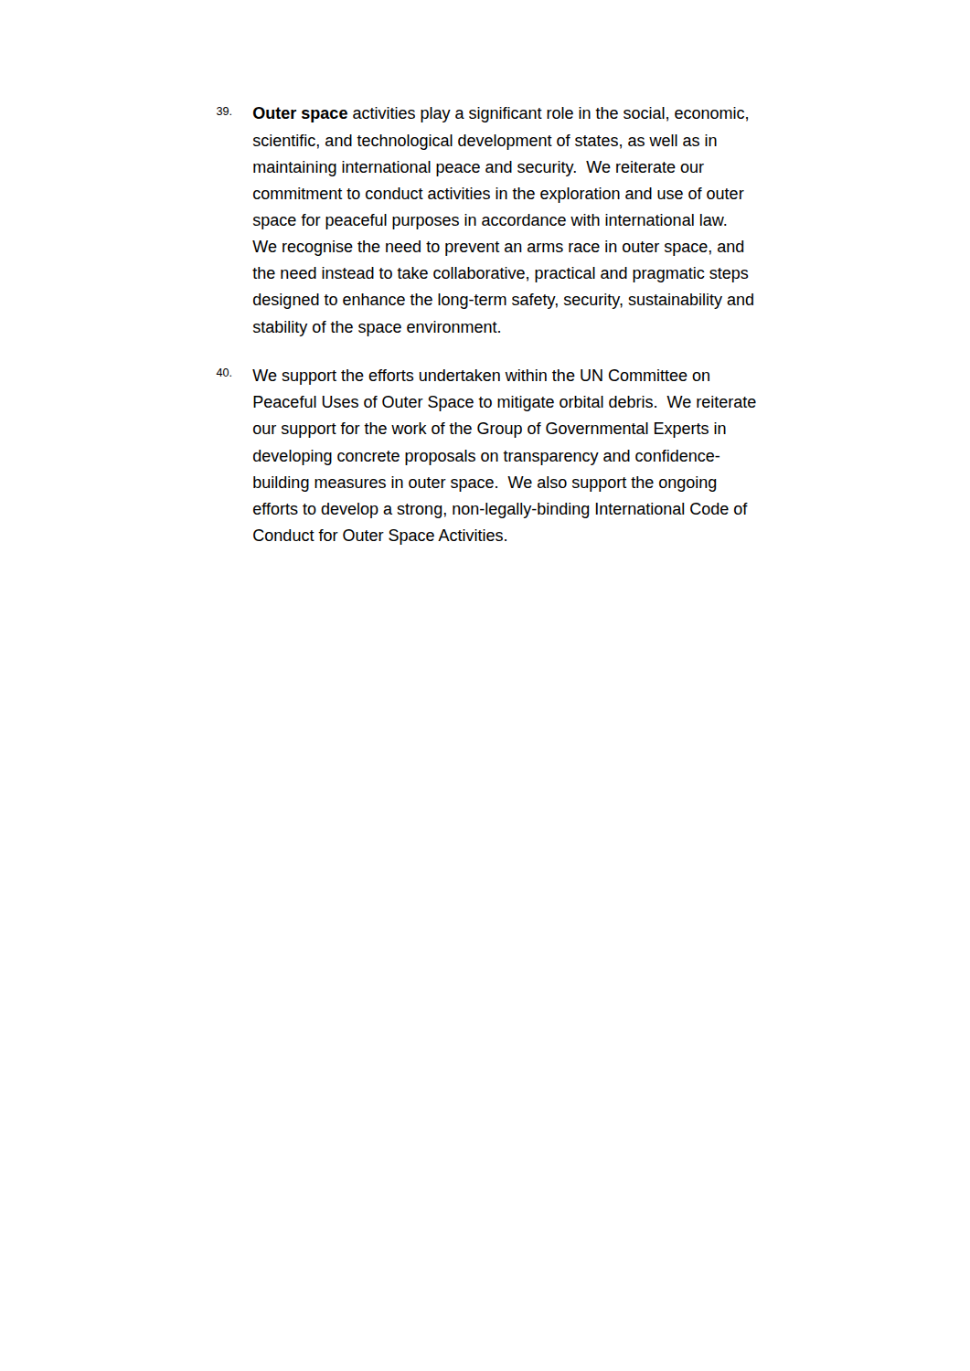39. Outer space activities play a significant role in the social, economic, scientific, and technological development of states, as well as in maintaining international peace and security. We reiterate our commitment to conduct activities in the exploration and use of outer space for peaceful purposes in accordance with international law. We recognise the need to prevent an arms race in outer space, and the need instead to take collaborative, practical and pragmatic steps designed to enhance the long-term safety, security, sustainability and stability of the space environment.
40. We support the efforts undertaken within the UN Committee on Peaceful Uses of Outer Space to mitigate orbital debris. We reiterate our support for the work of the Group of Governmental Experts in developing concrete proposals on transparency and confidence-building measures in outer space. We also support the ongoing efforts to develop a strong, non-legally-binding International Code of Conduct for Outer Space Activities.